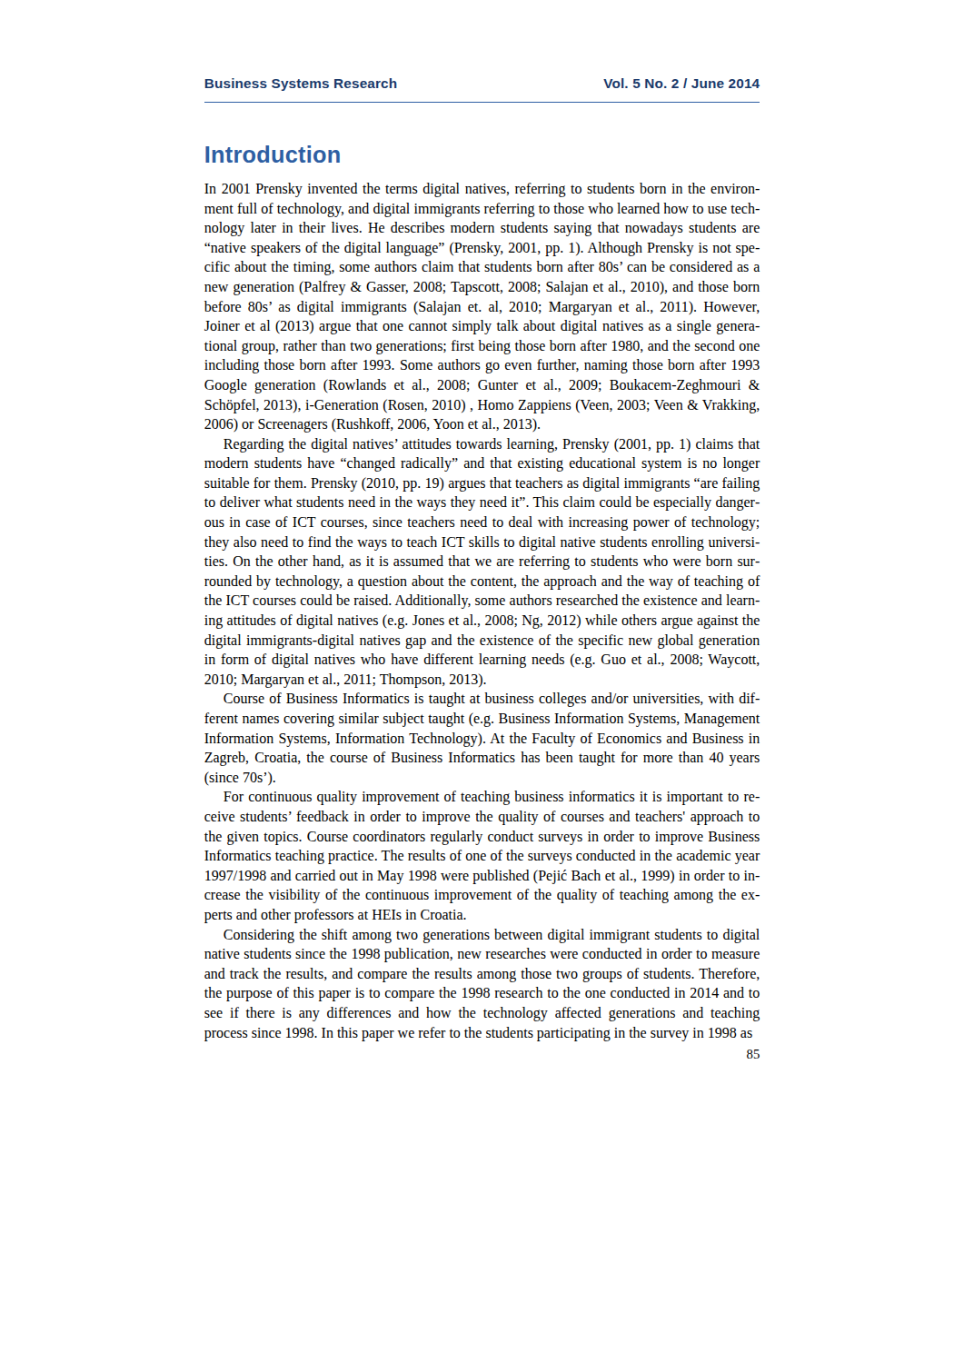Business Systems Research Vol. 5 No. 2 / June 2014
Introduction
In 2001 Prensky invented the terms digital natives, referring to students born in the environment full of technology, and digital immigrants referring to those who learned how to use technology later in their lives. He describes modern students saying that nowadays students are “native speakers of the digital language” (Prensky, 2001, pp. 1). Although Prensky is not specific about the timing, some authors claim that students born after 80s’ can be considered as a new generation (Palfrey & Gasser, 2008; Tapscott, 2008; Salajan et al., 2010), and those born before 80s’ as digital immigrants (Salajan et. al, 2010; Margaryan et al., 2011). However, Joiner et al (2013) argue that one cannot simply talk about digital natives as a single generational group, rather than two generations; first being those born after 1980, and the second one including those born after 1993. Some authors go even further, naming those born after 1993 Google generation (Rowlands et al., 2008; Gunter et al., 2009; Boukacem-Zeghmouri & Schöpfel, 2013), i-Generation (Rosen, 2010) , Homo Zappiens (Veen, 2003; Veen & Vrakking, 2006) or Screenagers (Rushkoff, 2006, Yoon et al., 2013).
Regarding the digital natives’ attitudes towards learning, Prensky (2001, pp. 1) claims that modern students have “changed radically” and that existing educational system is no longer suitable for them. Prensky (2010, pp. 19) argues that teachers as digital immigrants “are failing to deliver what students need in the ways they need it”. This claim could be especially dangerous in case of ICT courses, since teachers need to deal with increasing power of technology; they also need to find the ways to teach ICT skills to digital native students enrolling universities. On the other hand, as it is assumed that we are referring to students who were born surrounded by technology, a question about the content, the approach and the way of teaching of the ICT courses could be raised. Additionally, some authors researched the existence and learning attitudes of digital natives (e.g. Jones et al., 2008; Ng, 2012) while others argue against the digital immigrants-digital natives gap and the existence of the specific new global generation in form of digital natives who have different learning needs (e.g. Guo et al., 2008; Waycott, 2010; Margaryan et al., 2011; Thompson, 2013).
Course of Business Informatics is taught at business colleges and/or universities, with different names covering similar subject taught (e.g. Business Information Systems, Management Information Systems, Information Technology). At the Faculty of Economics and Business in Zagreb, Croatia, the course of Business Informatics has been taught for more than 40 years (since 70s’).
For continuous quality improvement of teaching business informatics it is important to receive students’ feedback in order to improve the quality of courses and teachers' approach to the given topics. Course coordinators regularly conduct surveys in order to improve Business Informatics teaching practice. The results of one of the surveys conducted in the academic year 1997/1998 and carried out in May 1998 were published (Pejić Bach et al., 1999) in order to increase the visibility of the continuous improvement of the quality of teaching among the experts and other professors at HEIs in Croatia.
Considering the shift among two generations between digital immigrant students to digital native students since the 1998 publication, new researches were conducted in order to measure and track the results, and compare the results among those two groups of students. Therefore, the purpose of this paper is to compare the 1998 research to the one conducted in 2014 and to see if there is any differences and how the technology affected generations and teaching process since 1998. In this paper we refer to the students participating in the survey in 1998 as
85